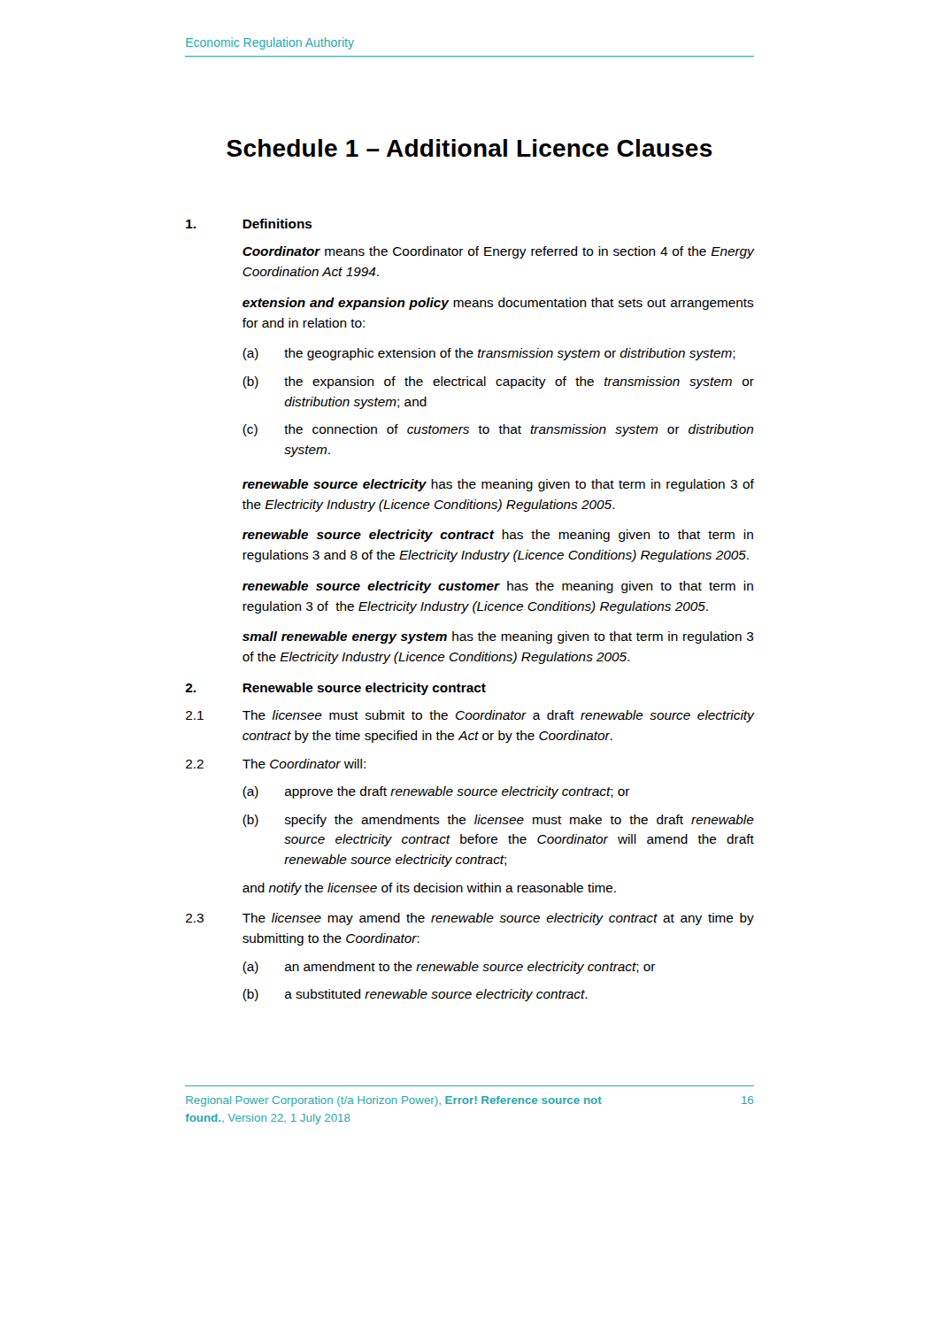Economic Regulation Authority
Schedule 1 – Additional Licence Clauses
1.
Definitions
Coordinator means the Coordinator of Energy referred to in section 4 of the Energy Coordination Act 1994.
extension and expansion policy means documentation that sets out arrangements for and in relation to:
(a)
the geographic extension of the transmission system or distribution system;
(b)
the expansion of the electrical capacity of the transmission system or distribution system; and
(c)
the connection of customers to that transmission system or distribution system.
renewable source electricity has the meaning given to that term in regulation 3 of the Electricity Industry (Licence Conditions) Regulations 2005.
renewable source electricity contract has the meaning given to that term in regulations 3 and 8 of the Electricity Industry (Licence Conditions) Regulations 2005.
renewable source electricity customer has the meaning given to that term in regulation 3 of the Electricity Industry (Licence Conditions) Regulations 2005.
small renewable energy system has the meaning given to that term in regulation 3 of the Electricity Industry (Licence Conditions) Regulations 2005.
2.
Renewable source electricity contract
2.1
The licensee must submit to the Coordinator a draft renewable source electricity contract by the time specified in the Act or by the Coordinator.
2.2
The Coordinator will:
(a)
approve the draft renewable source electricity contract; or
(b)
specify the amendments the licensee must make to the draft renewable source electricity contract before the Coordinator will amend the draft renewable source electricity contract;
and notify the licensee of its decision within a reasonable time.
2.3
The licensee may amend the renewable source electricity contract at any time by submitting to the Coordinator:
(a)
an amendment to the renewable source electricity contract; or
(b)
a substituted renewable source electricity contract.
Regional Power Corporation (t/a Horizon Power), Error! Reference source not found., Version 22, 1 July 2018
16